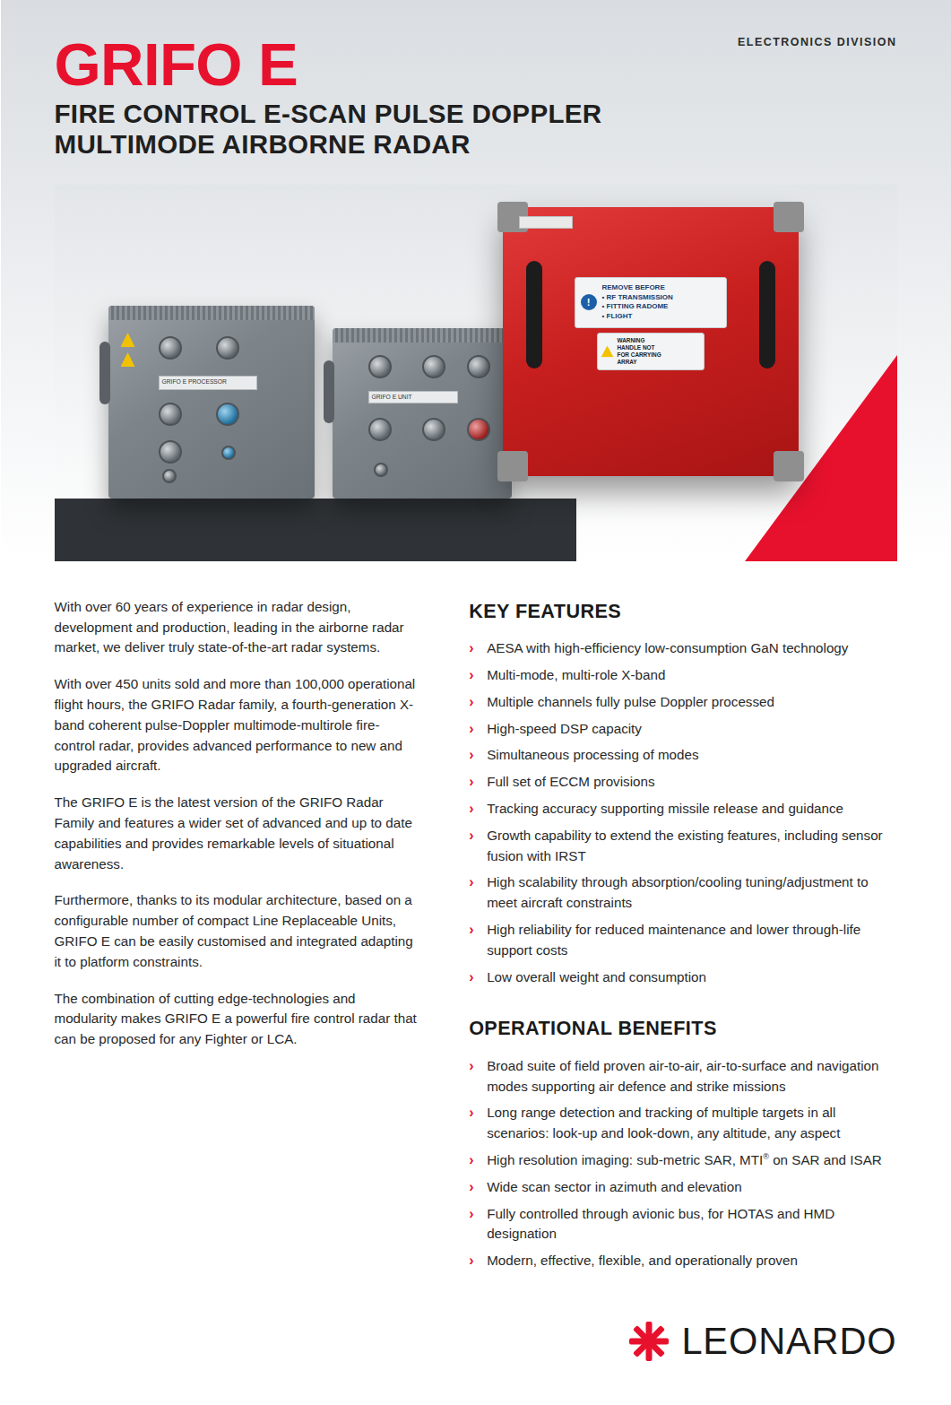ELECTRONICS DIVISION
GRIFO E
FIRE CONTROL E-SCAN PULSE DOPPLER
MULTIMODE AIRBORNE RADAR
GRIFO E PROCESSOR
GRIFO E UNIT
REMOVE BEFORE
• RF TRANSMISSION
• FITTING RADOME
• FLIGHT
WARNING
HANDLE NOT
FOR CARRYING
ARRAY
With over 60 years of experience in radar design, development and production, leading in the airborne radar market, we deliver truly state-of-the-art radar systems.
With over 450 units sold and more than 100,000 operational flight hours, the GRIFO Radar family, a fourth-generation X-band coherent pulse-Doppler multimode-multirole fire-control radar, provides advanced performance to new and upgraded aircraft.
The GRIFO E is the latest version of the GRIFO Radar Family and features a wider set of advanced and up to date capabilities and provides remarkable levels of situational awareness.
Furthermore, thanks to its modular architecture, based on a configurable number of compact Line Replaceable Units, GRIFO E can be easily customised and integrated adapting it to platform constraints.
The combination of cutting edge-technologies and modularity makes GRIFO E a powerful fire control radar that can be proposed for any Fighter or LCA.
Key Features
AESA with high-efficiency low-consumption GaN technology
Multi-mode, multi-role X-band
Multiple channels fully pulse Doppler processed
High-speed DSP capacity
Simultaneous processing of modes
Full set of ECCM provisions
Tracking accuracy supporting missile release and guidance
Growth capability to extend the existing features, including sensor fusion with IRST
High scalability through absorption/cooling tuning/adjustment to meet aircraft constraints
High reliability for reduced maintenance and lower through-life support costs
Low overall weight and consumption
Operational Benefits
Broad suite of field proven air-to-air, air-to-surface and navigation modes supporting air defence and strike missions
Long range detection and tracking of multiple targets in all scenarios: look-up and look-down, any altitude, any aspect
High resolution imaging: sub-metric SAR, MTI® on SAR and ISAR
Wide scan sector in azimuth and elevation
Fully controlled through avionic bus, for HOTAS and HMD designation
Modern, effective, flexible, and operationally proven
LEONARDO